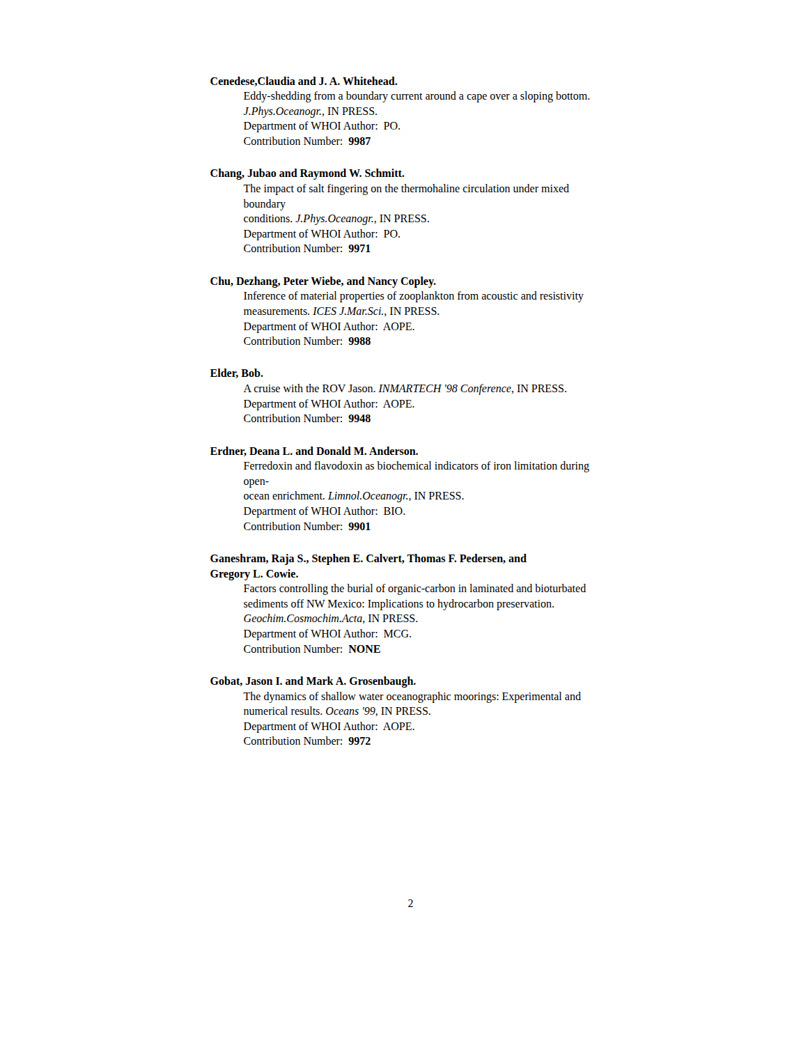Cenedese,Claudia and J. A. Whitehead.
Eddy-shedding from a boundary current around a cape over a sloping bottom.
J.Phys.Oceanogr., IN PRESS.
Department of WHOI Author: PO.
Contribution Number: 9987
Chang, Jubao and Raymond W. Schmitt.
The impact of salt fingering on the thermohaline circulation under mixed boundary
conditions. J.Phys.Oceanogr., IN PRESS.
Department of WHOI Author: PO.
Contribution Number: 9971
Chu, Dezhang, Peter Wiebe, and Nancy Copley.
Inference of material properties of zooplankton from acoustic and resistivity
measurements. ICES J.Mar.Sci., IN PRESS.
Department of WHOI Author: AOPE.
Contribution Number: 9988
Elder, Bob.
A cruise with the ROV Jason. INMARTECH '98 Conference, IN PRESS.
Department of WHOI Author: AOPE.
Contribution Number: 9948
Erdner, Deana L. and Donald M. Anderson.
Ferredoxin and flavodoxin as biochemical indicators of iron limitation during open-
ocean enrichment. Limnol.Oceanogr., IN PRESS.
Department of WHOI Author: BIO.
Contribution Number: 9901
Ganeshram, Raja S., Stephen E. Calvert, Thomas F. Pedersen, and
Gregory L. Cowie.
Factors controlling the burial of organic-carbon in laminated and bioturbated
sediments off NW Mexico: Implications to hydrocarbon preservation.
Geochim.Cosmochim.Acta, IN PRESS.
Department of WHOI Author: MCG.
Contribution Number: NONE
Gobat, Jason I. and Mark A. Grosenbaugh.
The dynamics of shallow water oceanographic moorings: Experimental and
numerical results. Oceans '99, IN PRESS.
Department of WHOI Author: AOPE.
Contribution Number: 9972
2